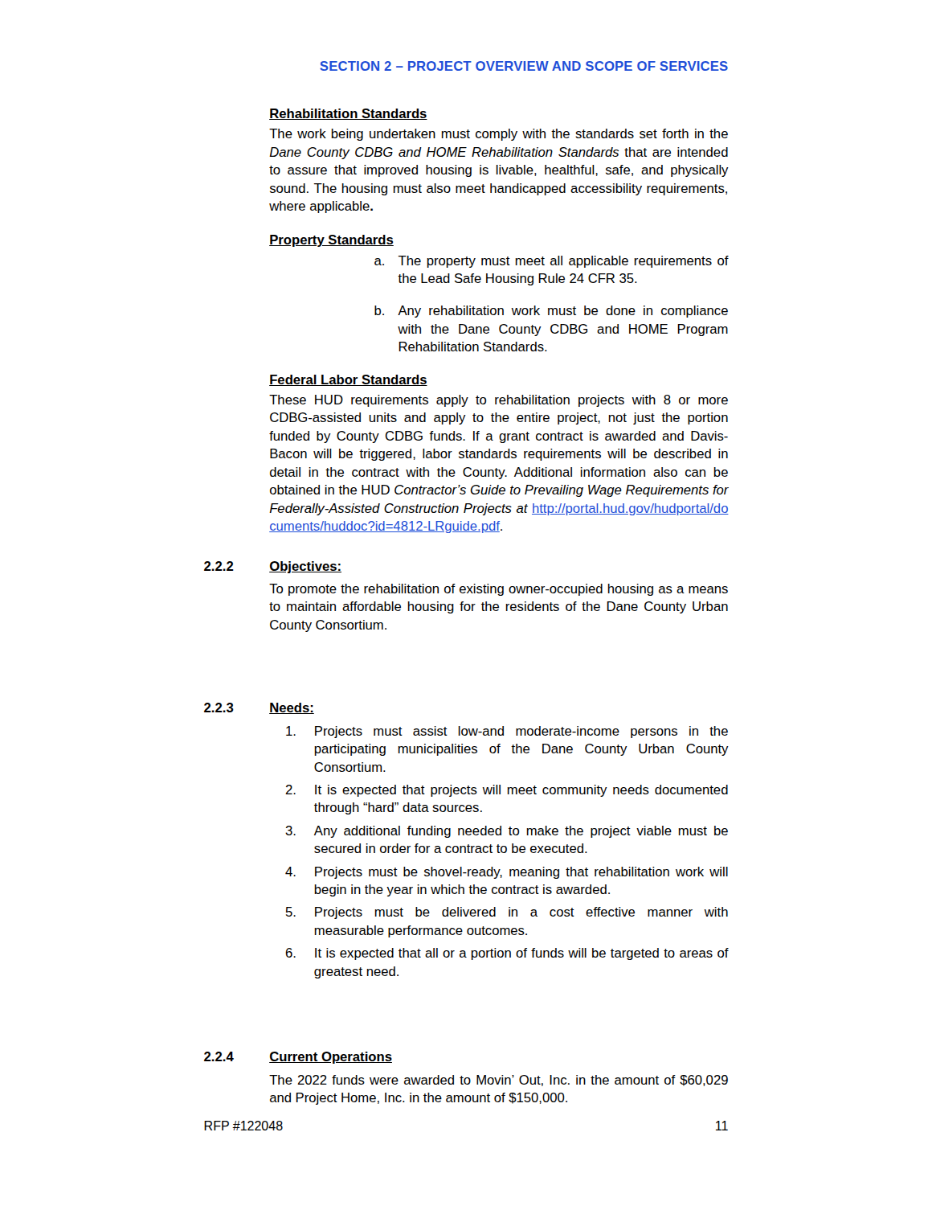SECTION 2 – PROJECT OVERVIEW AND SCOPE OF SERVICES
Rehabilitation Standards
The work being undertaken must comply with the standards set forth in the Dane County CDBG and HOME Rehabilitation Standards that are intended to assure that improved housing is livable, healthful, safe, and physically sound. The housing must also meet handicapped accessibility requirements, where applicable.
Property Standards
The property must meet all applicable requirements of the Lead Safe Housing Rule 24 CFR 35.
Any rehabilitation work must be done in compliance with the Dane County CDBG and HOME Program Rehabilitation Standards.
Federal Labor Standards
These HUD requirements apply to rehabilitation projects with 8 or more CDBG-assisted units and apply to the entire project, not just the portion funded by County CDBG funds. If a grant contract is awarded and Davis-Bacon will be triggered, labor standards requirements will be described in detail in the contract with the County. Additional information also can be obtained in the HUD Contractor’s Guide to Prevailing Wage Requirements for Federally-Assisted Construction Projects at http://portal.hud.gov/hudportal/documents/huddoc?id=4812-LRguide.pdf.
2.2.2 Objectives:
To promote the rehabilitation of existing owner-occupied housing as a means to maintain affordable housing for the residents of the Dane County Urban County Consortium.
2.2.3 Needs:
Projects must assist low-and moderate-income persons in the participating municipalities of the Dane County Urban County Consortium.
It is expected that projects will meet community needs documented through “hard” data sources.
Any additional funding needed to make the project viable must be secured in order for a contract to be executed.
Projects must be shovel-ready, meaning that rehabilitation work will begin in the year in which the contract is awarded.
Projects must be delivered in a cost effective manner with measurable performance outcomes.
It is expected that all or a portion of funds will be targeted to areas of greatest need.
2.2.4 Current Operations
The 2022 funds were awarded to Movin’ Out, Inc. in the amount of $60,029 and Project Home, Inc. in the amount of $150,000.
RFP #122048 11